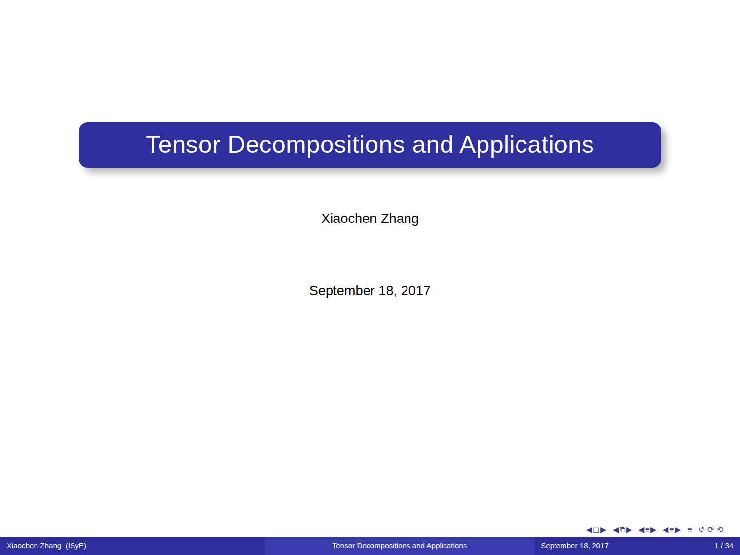Tensor Decompositions and Applications
Xiaochen Zhang
September 18, 2017
◀ ◻ ▶ ◀ ⧉ ▶ ◀ ≡ ▶ ◀ ≡ ▶ ≡ ↺ ⟳ ⟲
Xiaochen Zhang (ISyE)
Tensor Decompositions and Applications
September 18, 2017 1 / 34